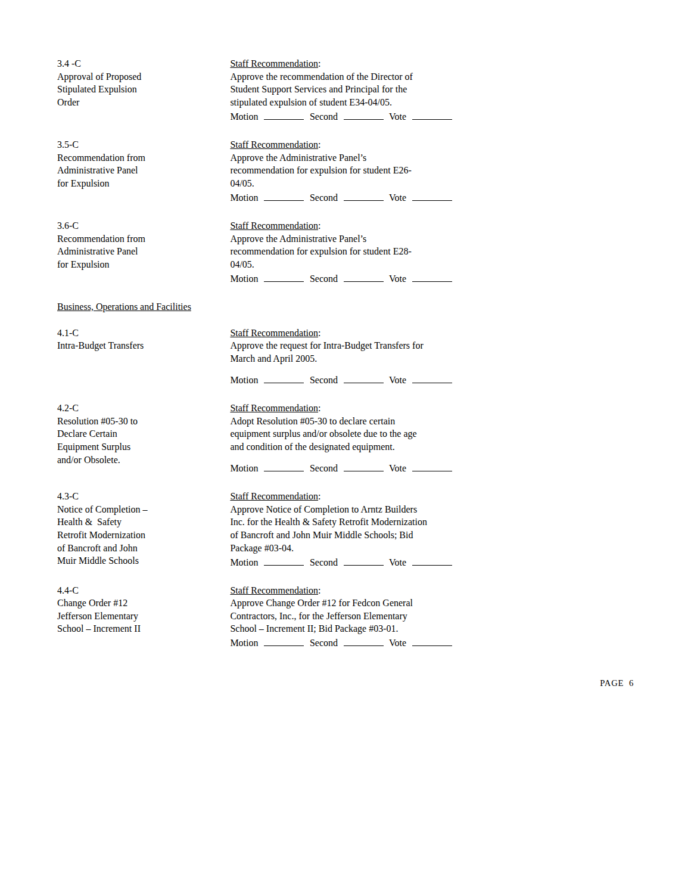| 3.4 -C Approval of Proposed Stipulated Expulsion Order | Staff Recommendation : Approve the recommendation of the Director of Student Support Services and Principal for the stipulated expulsion of student E34-04/05. Motion Second Vote |
| 3.5-C Recommendation from Administrative Panel for Expulsion | Staff Recommendation : Approve the Administrative Panel’s recommendation for expulsion for student E26- 04/05. Motion Second Vote |
| 3.6-C Recommendation from Administrative Panel for Expulsion | Staff Recommendation : Approve the Administrative Panel’s recommendation for expulsion for student E28- 04/05. Motion Second Vote |
Business, Operations and Facilities
| 4.1-C Intra-Budget Transfers | Staff Recommendation : Approve the request for Intra-Budget Transfers for March and April 2005. Motion Second Vote |
| 4.2-C Resolution #05-30 to Declare Certain Equipment Surplus and/or Obsolete. | Staff Recommendation : Adopt Resolution #05-30 to declare certain equipment surplus and/or obsolete due to the age and condition of the designated equipment. Motion Second Vote |
| 4.3-C Notice of Completion – Health & Safety Retrofit Modernization of Bancroft and John Muir Middle Schools | Staff Recommendation : Approve Notice of Completion to Arntz Builders Inc. for the Health & Safety Retrofit Modernization of Bancroft and John Muir Middle Schools; Bid Package #03-04. Motion Second Vote |
| 4.4-C Change Order #12 Jefferson Elementary School – Increment II | Staff Recommendation : Approve Change Order #12 for Fedcon General Contractors, Inc., for the Jefferson Elementary School – Increment II; Bid Package #03-01. Motion Second Vote |
PAGE 6